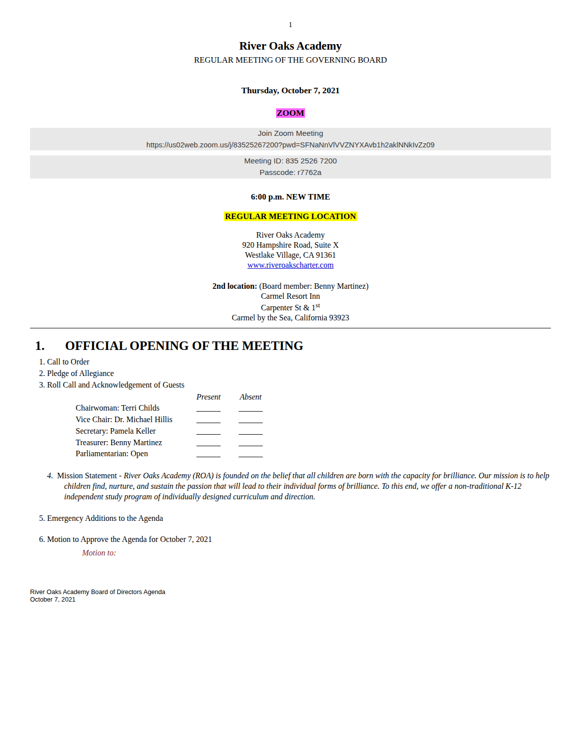1
River Oaks Academy
REGULAR MEETING OF THE GOVERNING BOARD
Thursday, October 7, 2021
ZOOM
Join Zoom Meeting
https://us02web.zoom.us/j/83525267200?pwd=SFNaNnVlVVZNYXAvb1h2aklNNkIvZz09
Meeting ID: 835 2526 7200
Passcode: r7762a
6:00 p.m. NEW TIME
REGULAR MEETING LOCATION
River Oaks Academy
920 Hampshire Road, Suite X
Westlake Village, CA 91361
www.riveroakscharter.com
2nd location: (Board member: Benny Martinez)
Carmel Resort Inn
Carpenter St & 1st
Carmel by the Sea, California 93923
1. OFFICIAL OPENING OF THE MEETING
Call to Order
Pledge of Allegiance
Roll Call and Acknowledgement of Guests
| | Present | Absent |
| --- | --- | --- |
| Chairwoman: Terri Childs | ______ | ______ |
| Vice Chair: Dr. Michael Hillis | ______ | ______ |
| Secretary: Pamela Keller | ______ | ______ |
| Treasurer: Benny Martinez | ______ | ______ |
| Parliamentarian: Open | ______ | ______ |
4. Mission Statement - River Oaks Academy (ROA) is founded on the belief that all children are born with the capacity for brilliance. Our mission is to help children find, nurture, and sustain the passion that will lead to their individual forms of brilliance. To this end, we offer a non-traditional K-12 independent study program of individually designed curriculum and direction.
Emergency Additions to the Agenda
Motion to Approve the Agenda for October 7, 2021
Motion to:
River Oaks Academy Board of Directors Agenda
October 7, 2021